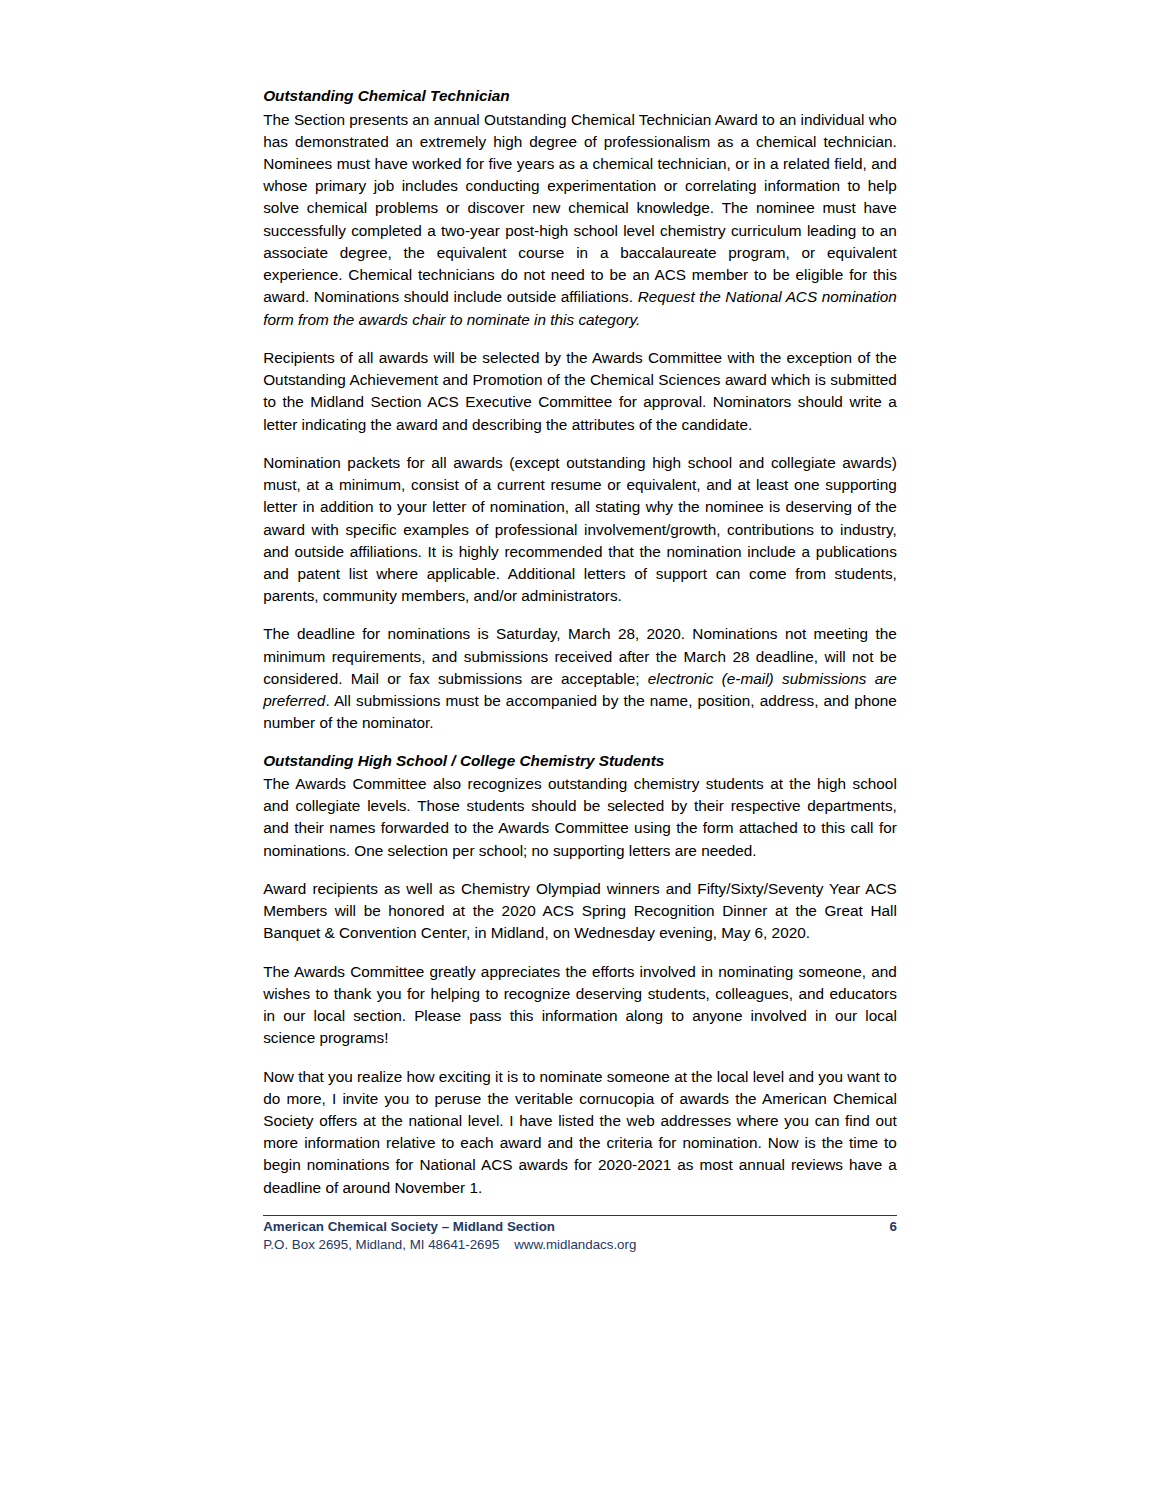Outstanding Chemical Technician
The Section presents an annual Outstanding Chemical Technician Award to an individual who has demonstrated an extremely high degree of professionalism as a chemical technician. Nominees must have worked for five years as a chemical technician, or in a related field, and whose primary job includes conducting experimentation or correlating information to help solve chemical problems or discover new chemical knowledge. The nominee must have successfully completed a two-year post-high school level chemistry curriculum leading to an associate degree, the equivalent course in a baccalaureate program, or equivalent experience. Chemical technicians do not need to be an ACS member to be eligible for this award. Nominations should include outside affiliations. Request the National ACS nomination form from the awards chair to nominate in this category.
Recipients of all awards will be selected by the Awards Committee with the exception of the Outstanding Achievement and Promotion of the Chemical Sciences award which is submitted to the Midland Section ACS Executive Committee for approval. Nominators should write a letter indicating the award and describing the attributes of the candidate.
Nomination packets for all awards (except outstanding high school and collegiate awards) must, at a minimum, consist of a current resume or equivalent, and at least one supporting letter in addition to your letter of nomination, all stating why the nominee is deserving of the award with specific examples of professional involvement/growth, contributions to industry, and outside affiliations. It is highly recommended that the nomination include a publications and patent list where applicable. Additional letters of support can come from students, parents, community members, and/or administrators.
The deadline for nominations is Saturday, March 28, 2020. Nominations not meeting the minimum requirements, and submissions received after the March 28 deadline, will not be considered. Mail or fax submissions are acceptable; electronic (e-mail) submissions are preferred. All submissions must be accompanied by the name, position, address, and phone number of the nominator.
Outstanding High School / College Chemistry Students
The Awards Committee also recognizes outstanding chemistry students at the high school and collegiate levels. Those students should be selected by their respective departments, and their names forwarded to the Awards Committee using the form attached to this call for nominations. One selection per school; no supporting letters are needed.
Award recipients as well as Chemistry Olympiad winners and Fifty/Sixty/Seventy Year ACS Members will be honored at the 2020 ACS Spring Recognition Dinner at the Great Hall Banquet & Convention Center, in Midland, on Wednesday evening, May 6, 2020.
The Awards Committee greatly appreciates the efforts involved in nominating someone, and wishes to thank you for helping to recognize deserving students, colleagues, and educators in our local section. Please pass this information along to anyone involved in our local science programs!
Now that you realize how exciting it is to nominate someone at the local level and you want to do more, I invite you to peruse the veritable cornucopia of awards the American Chemical Society offers at the national level. I have listed the web addresses where you can find out more information relative to each award and the criteria for nomination. Now is the time to begin nominations for National ACS awards for 2020-2021 as most annual reviews have a deadline of around November 1.
American Chemical Society – Midland Section
P.O. Box 2695, Midland, MI 48641-2695 www.midlandacs.org
6